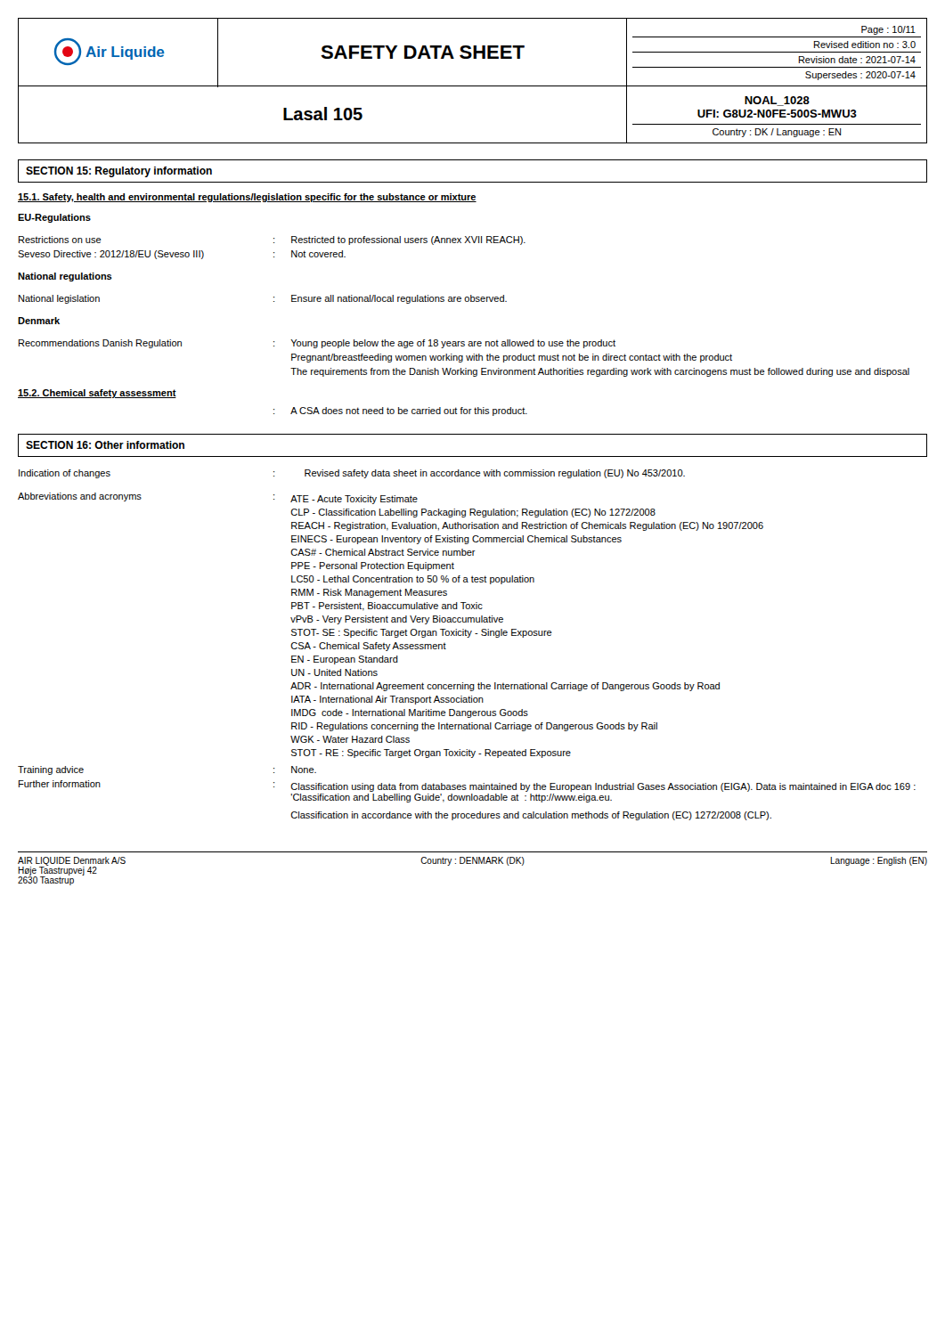| Air Liquide | SAFETY DATA SHEET | / Page : 10/11 / / Revised edition no : 3.0 / / Revision date : 2021-07-14 / / Supersedes : 2020-07-14 / |
| Lasal 105 | NOAL_1028 UFI: G8U2-N0FE-500S-MWU3 Country : DK / Language : EN |
SECTION 15: Regulatory information
15.1. Safety, health and environmental regulations/legislation specific for the substance or mixture
EU-Regulations
| Restrictions on use | : | Restricted to professional users (Annex XVII REACH). |
| Seveso Directive : 2012/18/EU (Seveso III) | : | Not covered. |
National regulations
| National legislation | : | Ensure all national/local regulations are observed. |
Denmark
| Recommendations Danish Regulation | : | Young people below the age of 18 years are not allowed to use the product |
| | | Pregnant/breastfeeding women working with the product must not be in direct contact with the product |
| | | The requirements from the Danish Working Environment Authorities regarding work with carcinogens must be followed during use and disposal |
15.2. Chemical safety assessment
| | : | A CSA does not need to be carried out for this product. |
SECTION 16: Other information
| Indication of changes | : | Revised safety data sheet in accordance with commission regulation (EU) No 453/2010. |
| Abbreviations and acronyms | : | ATE - Acute Toxicity Estimate CLP - Classification Labelling Packaging Regulation; Regulation (EC) No 1272/2008 REACH - Registration, Evaluation, Authorisation and Restriction of Chemicals Regulation (EC) No 1907/2006 EINECS - European Inventory of Existing Commercial Chemical Substances CAS# - Chemical Abstract Service number PPE - Personal Protection Equipment LC50 - Lethal Concentration to 50 % of a test population RMM - Risk Management Measures PBT - Persistent, Bioaccumulative and Toxic vPvB - Very Persistent and Very Bioaccumulative STOT- SE : Specific Target Organ Toxicity - Single Exposure CSA - Chemical Safety Assessment EN - European Standard UN - United Nations ADR - International Agreement concerning the International Carriage of Dangerous Goods by Road IATA - International Air Transport Association IMDG code - International Maritime Dangerous Goods RID - Regulations concerning the International Carriage of Dangerous Goods by Rail WGK - Water Hazard Class STOT - RE : Specific Target Organ Toxicity - Repeated Exposure |
| Training advice | : | None. |
| Further information | : | Classification using data from databases maintained by the European Industrial Gases Association (EIGA). Data is maintained in EIGA doc 169 : 'Classification and Labelling Guide', downloadable at : http://www.eiga.eu. Classification in accordance with the procedures and calculation methods of Regulation (EC) 1272/2008 (CLP). |
AIR LIQUIDE Denmark A/S
Høje Taastrupvej 42
2630 Taastrup
Country : DENMARK (DK)
Language : English (EN)